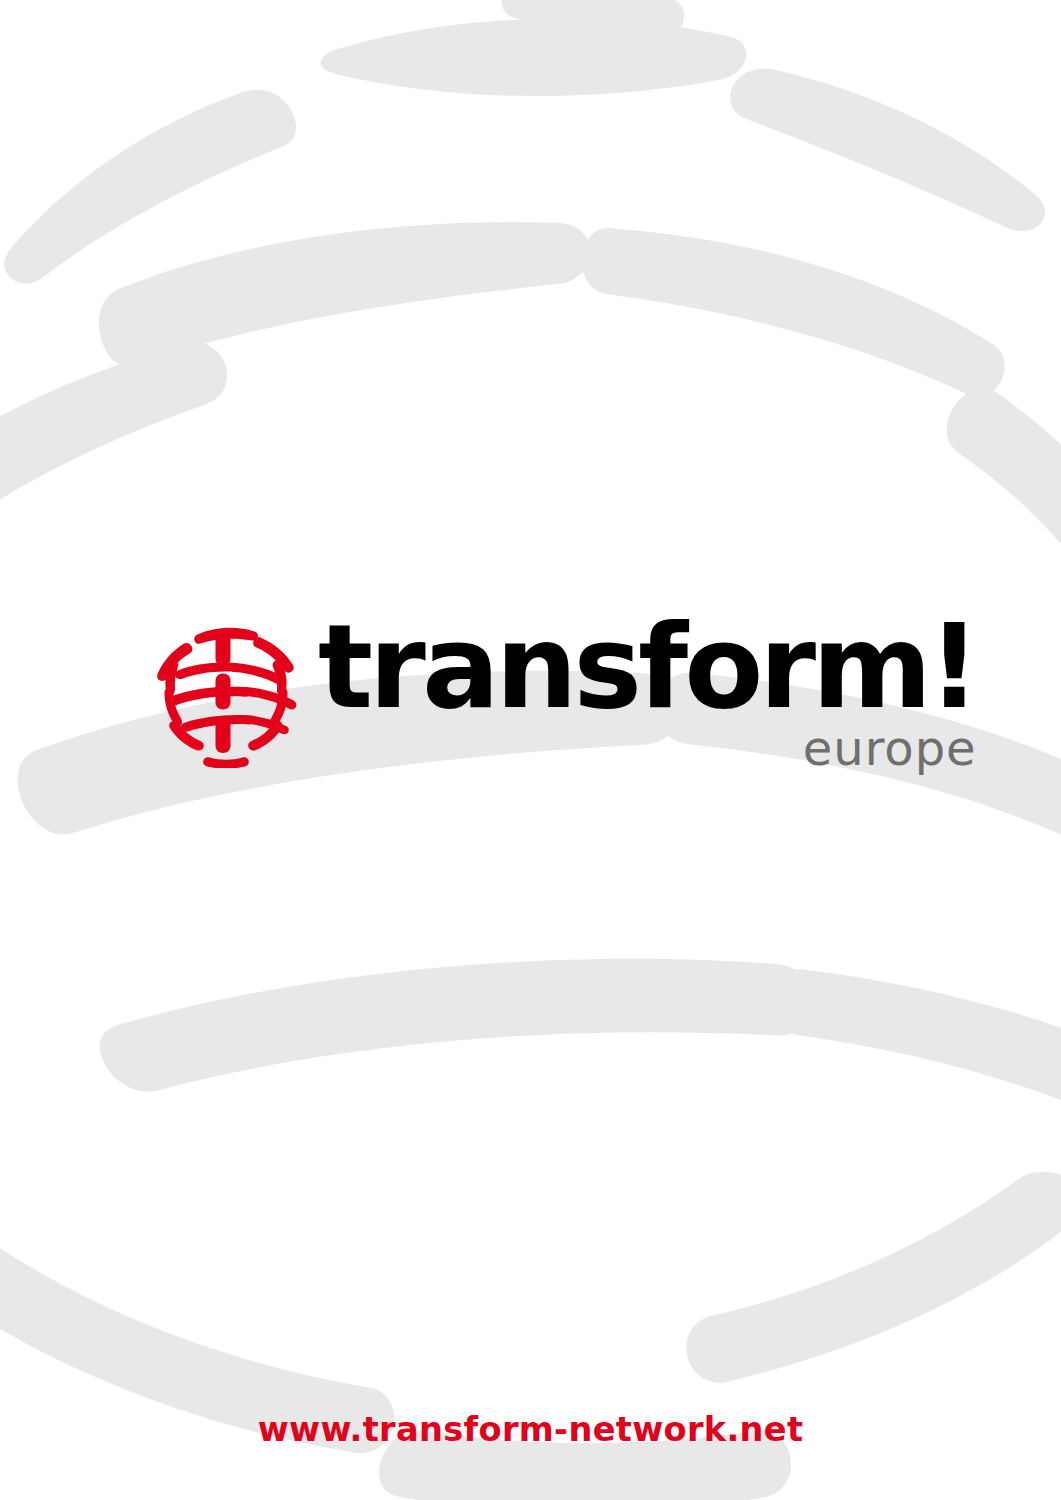transform! europe
www.transform-network.net